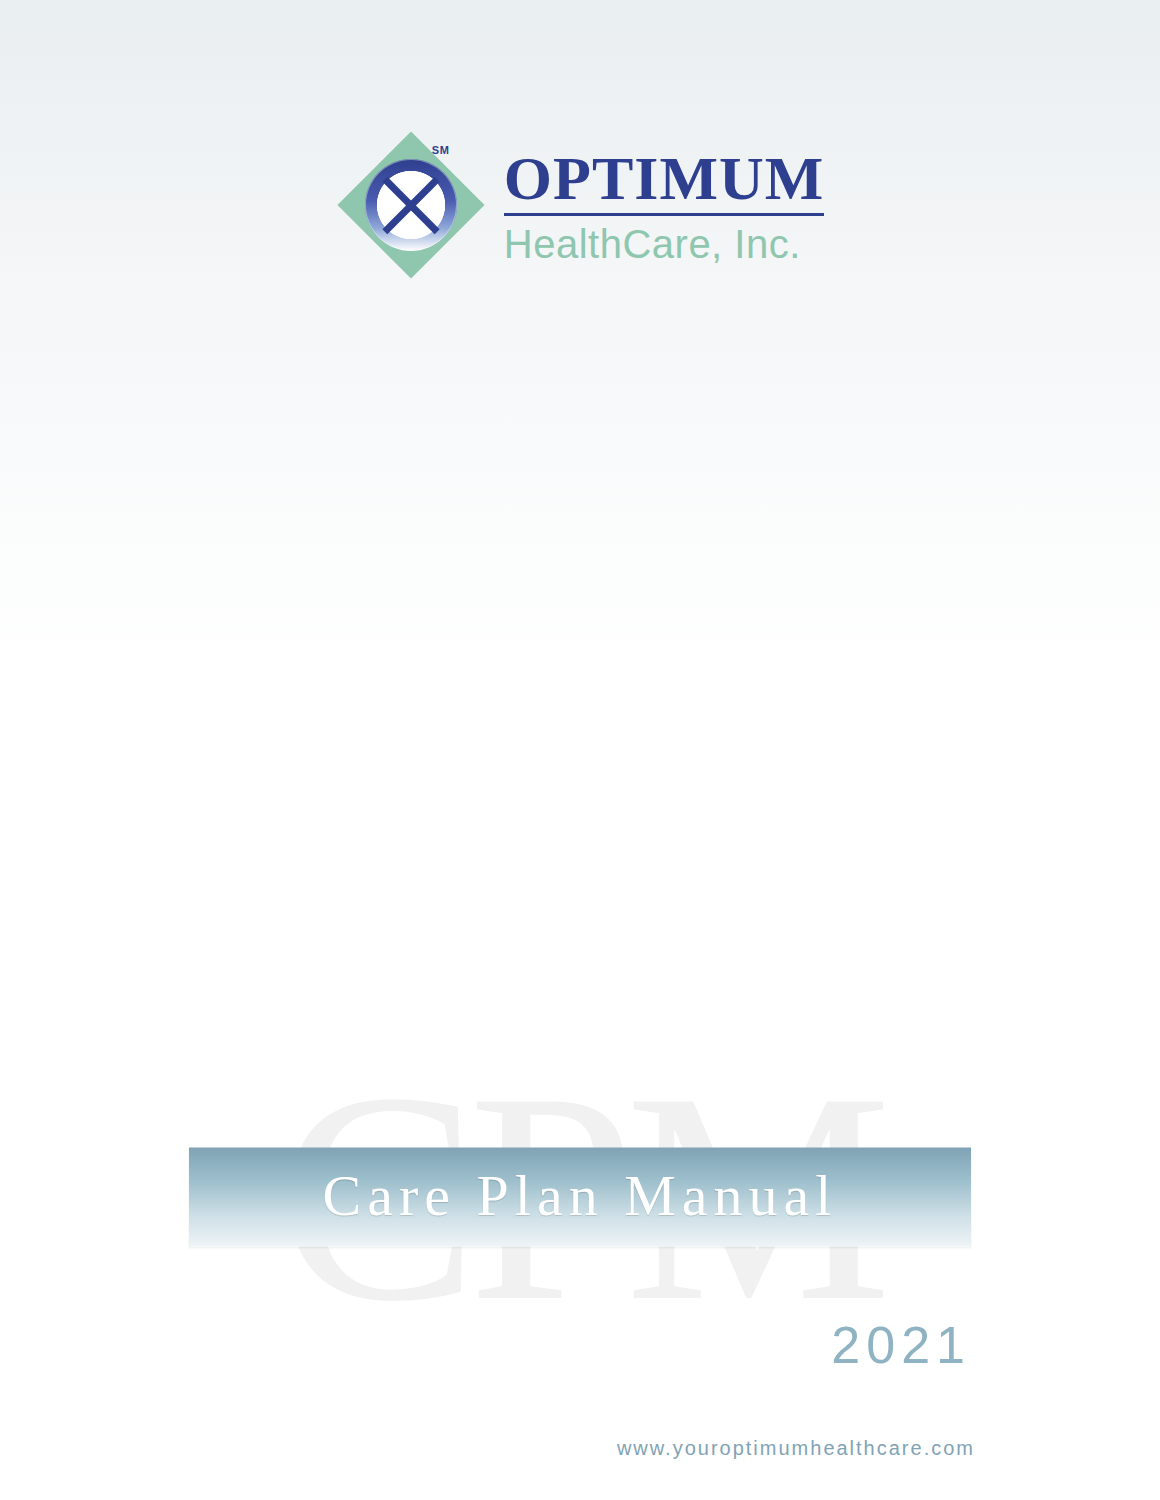SM
OPTIMUM HealthCare, Inc.
CPM
Care Plan Manual
2021
www.youroptimumhealthcare.com